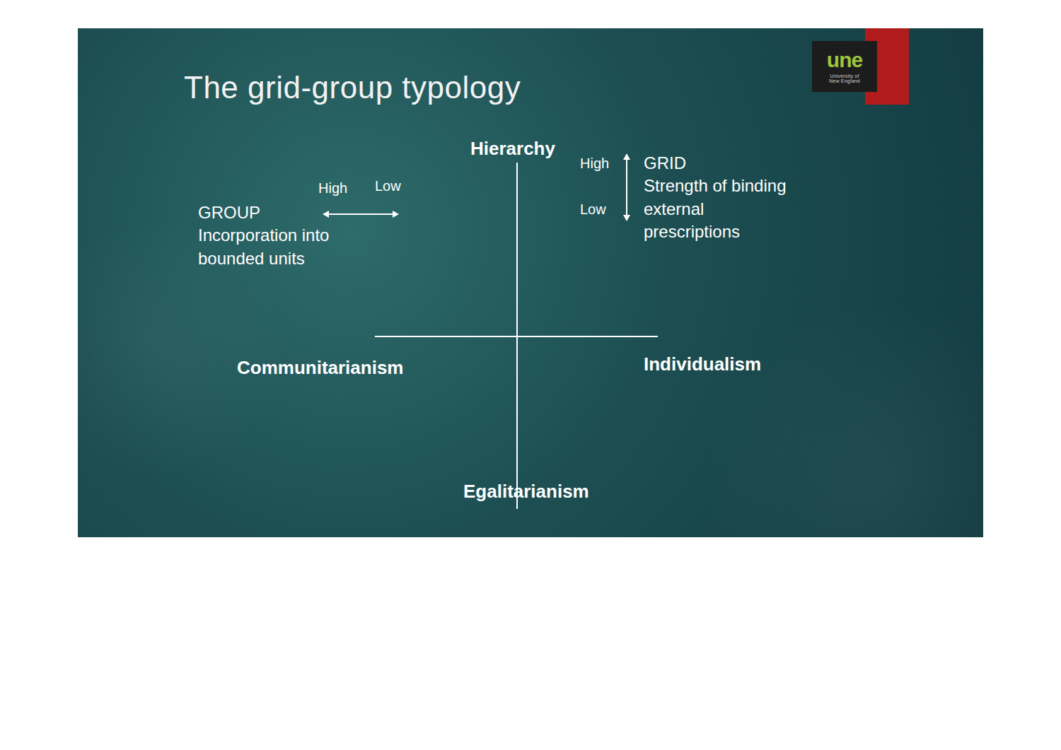une
University of
New England
The grid-group typology
Hierarchy
Egalitarianism
Communitarianism
Individualism
High
Low
GRID
Strength of binding
external
prescriptions
High
Low
GROUP
Incorporation into
bounded units